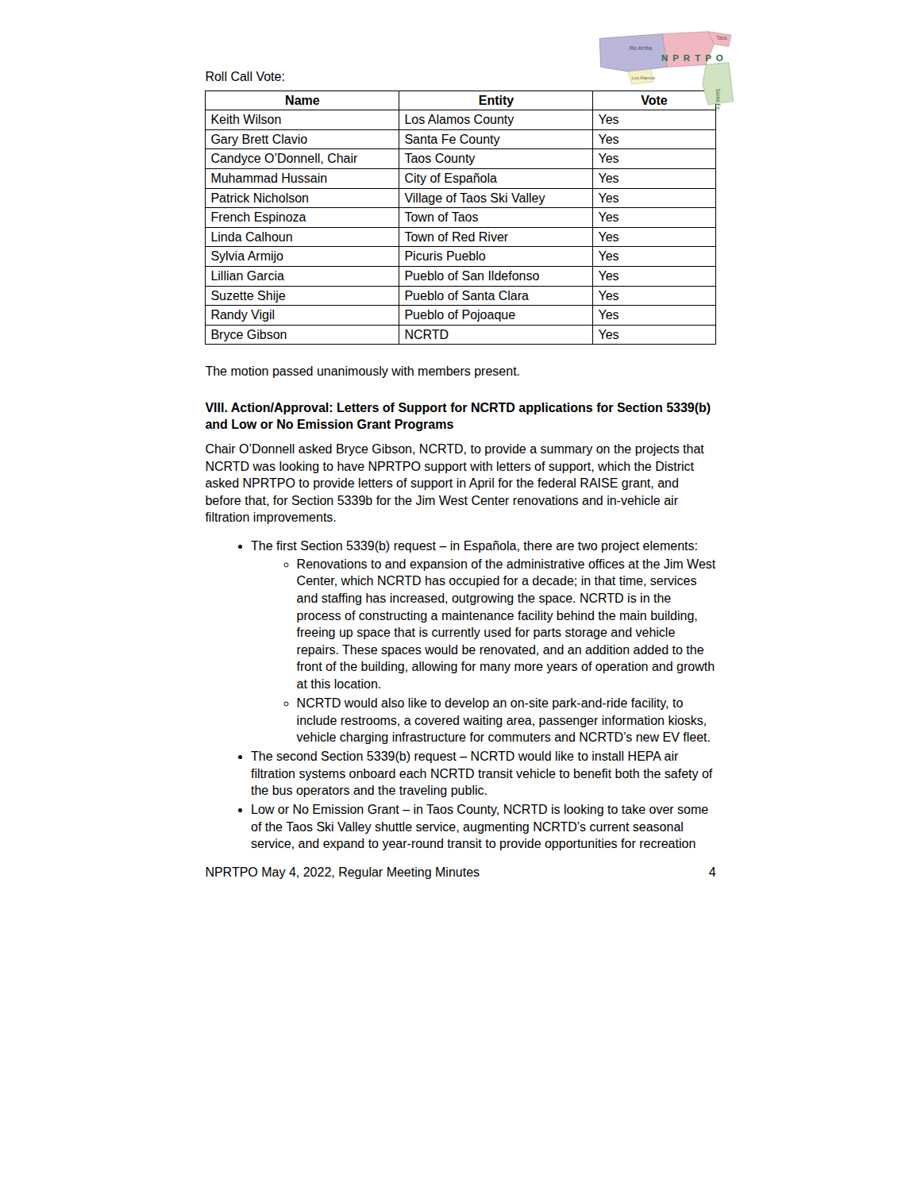Rio Arriba Taos N P R T P O Los Alamos Santa Fe
Roll Call Vote:
| Name | Entity | Vote |
| --- | --- | --- |
| Keith Wilson | Los Alamos County | Yes |
| Gary Brett Clavio | Santa Fe County | Yes |
| Candyce O’Donnell, Chair | Taos County | Yes |
| Muhammad Hussain | City of Española | Yes |
| Patrick Nicholson | Village of Taos Ski Valley | Yes |
| French Espinoza | Town of Taos | Yes |
| Linda Calhoun | Town of Red River | Yes |
| Sylvia Armijo | Picuris Pueblo | Yes |
| Lillian Garcia | Pueblo of San Ildefonso | Yes |
| Suzette Shije | Pueblo of Santa Clara | Yes |
| Randy Vigil | Pueblo of Pojoaque | Yes |
| Bryce Gibson | NCRTD | Yes |
The motion passed unanimously with members present.
VIII. Action/Approval: Letters of Support for NCRTD applications for Section 5339(b) and Low or No Emission Grant Programs
Chair O’Donnell asked Bryce Gibson, NCRTD, to provide a summary on the projects that NCRTD was looking to have NPRTPO support with letters of support, which the District asked NPRTPO to provide letters of support in April for the federal RAISE grant, and before that, for Section 5339b for the Jim West Center renovations and in-vehicle air filtration improvements.
The first Section 5339(b) request – in Española, there are two project elements:
Renovations to and expansion of the administrative offices at the Jim West Center, which NCRTD has occupied for a decade; in that time, services and staffing has increased, outgrowing the space. NCRTD is in the process of constructing a maintenance facility behind the main building, freeing up space that is currently used for parts storage and vehicle repairs. These spaces would be renovated, and an addition added to the front of the building, allowing for many more years of operation and growth at this location.
NCRTD would also like to develop an on-site park-and-ride facility, to include restrooms, a covered waiting area, passenger information kiosks, vehicle charging infrastructure for commuters and NCRTD’s new EV fleet.
The second Section 5339(b) request – NCRTD would like to install HEPA air filtration systems onboard each NCRTD transit vehicle to benefit both the safety of the bus operators and the traveling public.
Low or No Emission Grant – in Taos County, NCRTD is looking to take over some of the Taos Ski Valley shuttle service, augmenting NCRTD’s current seasonal service, and expand to year-round transit to provide opportunities for recreation
NPRTPO May 4, 2022, Regular Meeting Minutes 4